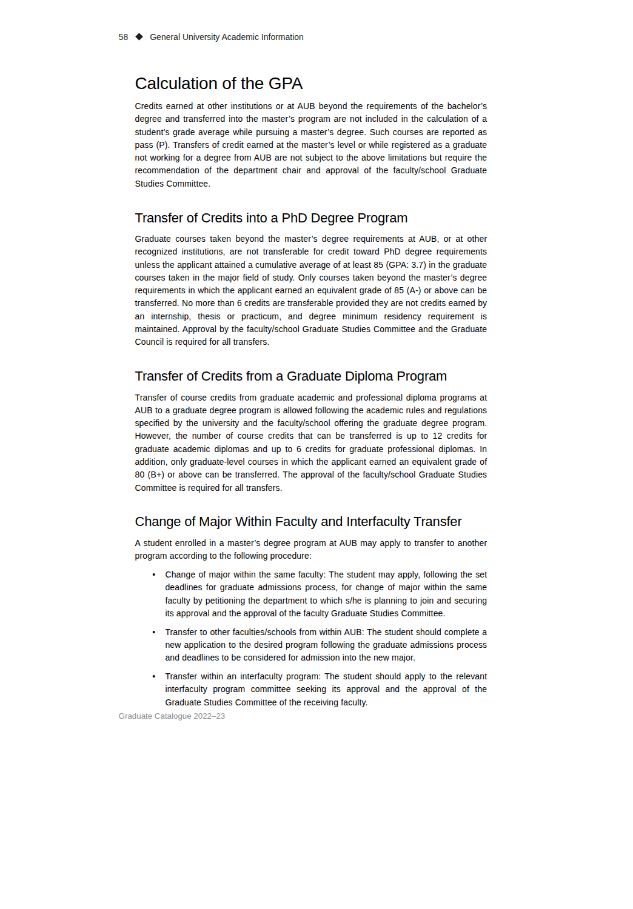58 General University Academic Information
Calculation of the GPA
Credits earned at other institutions or at AUB beyond the requirements of the bachelor’s degree and transferred into the master’s program are not included in the calculation of a student’s grade average while pursuing a master’s degree. Such courses are reported as pass (P). Transfers of credit earned at the master’s level or while registered as a graduate not working for a degree from AUB are not subject to the above limitations but require the recommendation of the department chair and approval of the faculty/school Graduate Studies Committee.
Transfer of Credits into a PhD Degree Program
Graduate courses taken beyond the master’s degree requirements at AUB, or at other recognized institutions, are not transferable for credit toward PhD degree requirements unless the applicant attained a cumulative average of at least 85 (GPA: 3.7) in the graduate courses taken in the major field of study. Only courses taken beyond the master’s degree requirements in which the applicant earned an equivalent grade of 85 (A-) or above can be transferred. No more than 6 credits are transferable provided they are not credits earned by an internship, thesis or practicum, and degree minimum residency requirement is maintained. Approval by the faculty/school Graduate Studies Committee and the Graduate Council is required for all transfers.
Transfer of Credits from a Graduate Diploma Program
Transfer of course credits from graduate academic and professional diploma programs at AUB to a graduate degree program is allowed following the academic rules and regulations specified by the university and the faculty/school offering the graduate degree program. However, the number of course credits that can be transferred is up to 12 credits for graduate academic diplomas and up to 6 credits for graduate professional diplomas. In addition, only graduate-level courses in which the applicant earned an equivalent grade of 80 (B+) or above can be transferred. The approval of the faculty/school Graduate Studies Committee is required for all transfers.
Change of Major Within Faculty and Interfaculty Transfer
A student enrolled in a master’s degree program at AUB may apply to transfer to another program according to the following procedure:
Change of major within the same faculty: The student may apply, following the set deadlines for graduate admissions process, for change of major within the same faculty by petitioning the department to which s/he is planning to join and securing its approval and the approval of the faculty Graduate Studies Committee.
Transfer to other faculties/schools from within AUB: The student should complete a new application to the desired program following the graduate admissions process and deadlines to be considered for admission into the new major.
Transfer within an interfaculty program: The student should apply to the relevant interfaculty program committee seeking its approval and the approval of the Graduate Studies Committee of the receiving faculty.
Graduate Catalogue 2022–23